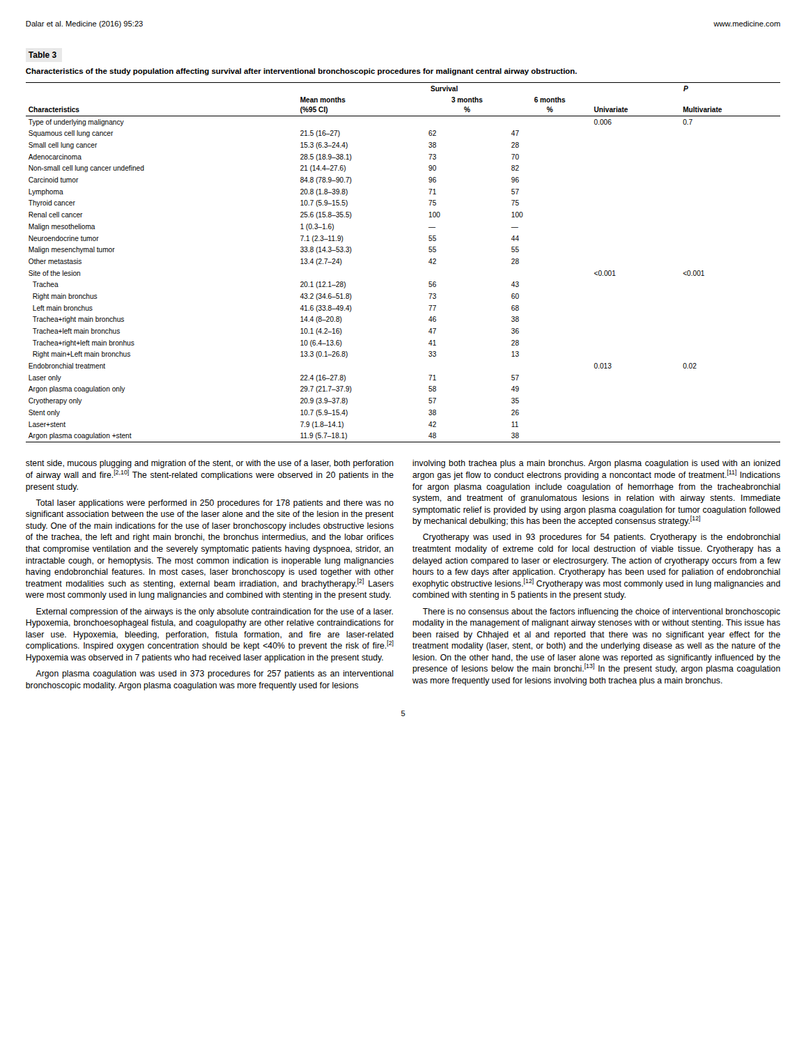Dalar et al. Medicine (2016) 95:23
www.medicine.com
Table 3
Characteristics of the study population affecting survival after interventional bronchoscopic procedures for malignant central airway obstruction.
| | Survival | P |
| --- | --- | --- |
| Characteristics | Mean months (%95 CI) | 3 months % | 6 months % | Univariate | Multivariate |
| Type of underlying malignancy | | | | 0.006 | 0.7 |
| Squamous cell lung cancer | 21.5 (16–27) | 62 | 47 | | |
| Small cell lung cancer | 15.3 (6.3–24.4) | 38 | 28 | | |
| Adenocarcinoma | 28.5 (18.9–38.1) | 73 | 70 | | |
| Non-small cell lung cancer undefined | 21 (14.4–27.6) | 90 | 82 | | |
| Carcinoid tumor | 84.8 (78.9–90.7) | 96 | 96 | | |
| Lymphoma | 20.8 (1.8–39.8) | 71 | 57 | | |
| Thyroid cancer | 10.7 (5.9–15.5) | 75 | 75 | | |
| Renal cell cancer | 25.6 (15.8–35.5) | 100 | 100 | | |
| Malign mesothelioma | 1 (0.3–1.6) | — | — | | |
| Neuroendocrine tumor | 7.1 (2.3–11.9) | 55 | 44 | | |
| Malign mesenchymal tumor | 33.8 (14.3–53.3) | 55 | 55 | | |
| Other metastasis | 13.4 (2.7–24) | 42 | 28 | | |
| Site of the lesion | | | | <0.001 | <0.001 |
| Trachea | 20.1 (12.1–28) | 56 | 43 | | |
| Right main bronchus | 43.2 (34.6–51.8) | 73 | 60 | | |
| Left main bronchus | 41.6 (33.8–49.4) | 77 | 68 | | |
| Trachea+right main bronchus | 14.4 (8–20.8) | 46 | 38 | | |
| Trachea+left main bronchus | 10.1 (4.2–16) | 47 | 36 | | |
| Trachea+right+left main bronhus | 10 (6.4–13.6) | 41 | 28 | | |
| Right main+Left main bronchus | 13.3 (0.1–26.8) | 33 | 13 | | |
| Endobronchial treatment | | | | 0.013 | 0.02 |
| Laser only | 22.4 (16–27.8) | 71 | 57 | | |
| Argon plasma coagulation only | 29.7 (21.7–37.9) | 58 | 49 | | |
| Cryotherapy only | 20.9 (3.9–37.8) | 57 | 35 | | |
| Stent only | 10.7 (5.9–15.4) | 38 | 26 | | |
| Laser+stent | 7.9 (1.8–14.1) | 42 | 11 | | |
| Argon plasma coagulation +stent | 11.9 (5.7–18.1) | 48 | 38 | | |
stent side, mucous plugging and migration of the stent, or with the use of a laser, both perforation of airway wall and fire.[2,10] The stent-related complications were observed in 20 patients in the present study.
Total laser applications were performed in 250 procedures for 178 patients and there was no significant association between the use of the laser alone and the site of the lesion in the present study. One of the main indications for the use of laser bronchoscopy includes obstructive lesions of the trachea, the left and right main bronchi, the bronchus intermedius, and the lobar orifices that compromise ventilation and the severely symptomatic patients having dyspnoea, stridor, an intractable cough, or hemoptysis. The most common indication is inoperable lung malignancies having endobronchial features. In most cases, laser bronchoscopy is used together with other treatment modalities such as stenting, external beam irradiation, and brachytherapy.[2] Lasers were most commonly used in lung malignancies and combined with stenting in the present study.
External compression of the airways is the only absolute contraindication for the use of a laser. Hypoxemia, bronchoesophageal fistula, and coagulopathy are other relative contraindications for laser use. Hypoxemia, bleeding, perforation, fistula formation, and fire are laser-related complications. Inspired oxygen concentration should be kept <40% to prevent the risk of fire.[2] Hypoxemia was observed in 7 patients who had received laser application in the present study.
Argon plasma coagulation was used in 373 procedures for 257 patients as an interventional bronchoscopic modality. Argon plasma coagulation was more frequently used for lesions
involving both trachea plus a main bronchus. Argon plasma coagulation is used with an ionized argon gas jet flow to conduct electrons providing a noncontact mode of treatment.[11] Indications for argon plasma coagulation include coagulation of hemorrhage from the tracheabronchial system, and treatment of granulomatous lesions in relation with airway stents. Immediate symptomatic relief is provided by using argon plasma coagulation for tumor coagulation followed by mechanical debulking; this has been the accepted consensus strategy.[12]
Cryotherapy was used in 93 procedures for 54 patients. Cryotherapy is the endobronchial treatmtent modality of extreme cold for local destruction of viable tissue. Cryotherapy has a delayed action compared to laser or electrosurgery. The action of cryotherapy occurs from a few hours to a few days after application. Cryotherapy has been used for paliation of endobronchial exophytic obstructive lesions.[12] Cryotherapy was most commonly used in lung malignancies and combined with stenting in 5 patients in the present study.
There is no consensus about the factors influencing the choice of interventional bronchoscopic modality in the management of malignant airway stenoses with or without stenting. This issue has been raised by Chhajed et al and reported that there was no significant year effect for the treatment modality (laser, stent, or both) and the underlying disease as well as the nature of the lesion. On the other hand, the use of laser alone was reported as significantly influenced by the presence of lesions below the main bronchi.[13] In the present study, argon plasma coagulation was more frequently used for lesions involving both trachea plus a main bronchus.
5